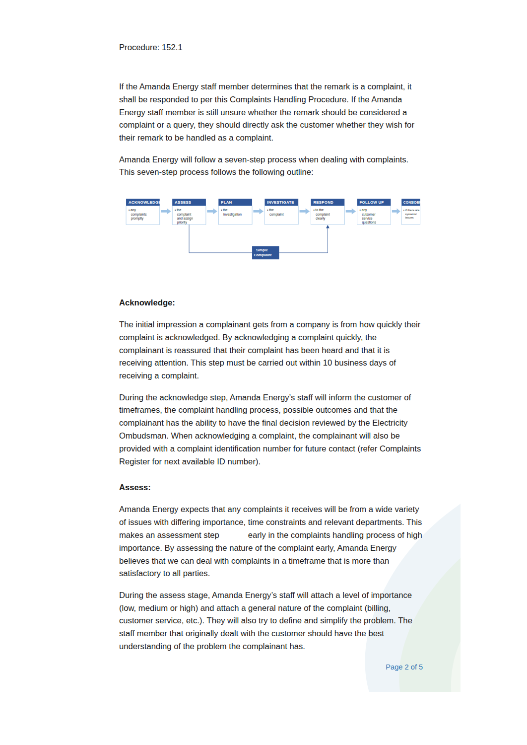Procedure: 152.1
If the Amanda Energy staff member determines that the remark is a complaint, it shall be responded to per this Complaints Handling Procedure. If the Amanda Energy staff member is still unsure whether the remark should be considered a complaint or a query, they should directly ask the customer whether they wish for their remark to be handled as a complaint.
Amanda Energy will follow a seven-step process when dealing with complaints. This seven-step process follows the following outline:
ACKNOWLEDGE • any complaints promptly ASSESS • the complaint and assign priority PLAN • the investigation INVESTIGATE • the complaint RESPOND • to the complaint clearly FOLLOW UP • any cutsomer service questions CONSIDER • if there are systemic issues Simple Complaint
Acknowledge:
The initial impression a complainant gets from a company is from how quickly their complaint is acknowledged. By acknowledging a complaint quickly, the complainant is reassured that their complaint has been heard and that it is receiving attention. This step must be carried out within 10 business days of receiving a complaint.
During the acknowledge step, Amanda Energy’s staff will inform the customer of timeframes, the complaint handling process, possible outcomes and that the complainant has the ability to have the final decision reviewed by the Electricity Ombudsman. When acknowledging a complaint, the complainant will also be provided with a complaint identification number for future contact (refer Complaints Register for next available ID number).
Assess:
Amanda Energy expects that any complaints it receives will be from a wide variety of issues with differing importance, time constraints and relevant departments. This makes an assessment step early in the complaints handling process of high importance. By assessing the nature of the complaint early, Amanda Energy believes that we can deal with complaints in a timeframe that is more than satisfactory to all parties.
During the assess stage, Amanda Energy’s staff will attach a level of importance (low, medium or high) and attach a general nature of the complaint (billing, customer service, etc.). They will also try to define and simplify the problem. The staff member that originally dealt with the customer should have the best understanding of the problem the complainant has.
Page 2 of 5